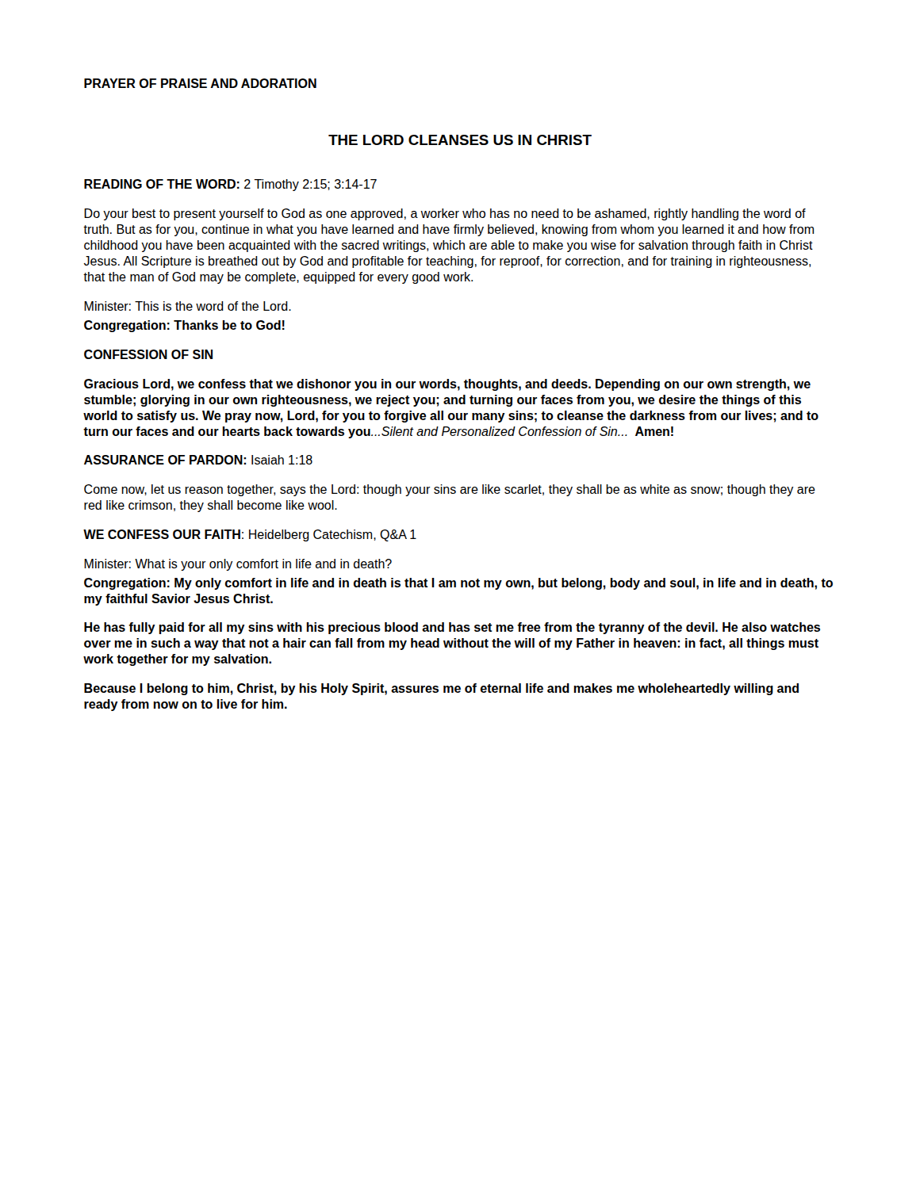PRAYER OF PRAISE AND ADORATION
THE LORD CLEANSES US IN CHRIST
READING OF THE WORD: 2 Timothy 2:15; 3:14-17
Do your best to present yourself to God as one approved, a worker who has no need to be ashamed, rightly handling the word of truth. But as for you, continue in what you have learned and have firmly believed, knowing from whom you learned it and how from childhood you have been acquainted with the sacred writings, which are able to make you wise for salvation through faith in Christ Jesus. All Scripture is breathed out by God and profitable for teaching, for reproof, for correction, and for training in righteousness, that the man of God may be complete, equipped for every good work.
Minister: This is the word of the Lord.
Congregation: Thanks be to God!
CONFESSION OF SIN
Gracious Lord, we confess that we dishonor you in our words, thoughts, and deeds. Depending on our own strength, we stumble; glorying in our own righteousness, we reject you; and turning our faces from you, we desire the things of this world to satisfy us. We pray now, Lord, for you to forgive all our many sins; to cleanse the darkness from our lives; and to turn our faces and our hearts back towards you...Silent and Personalized Confession of Sin... Amen!
ASSURANCE OF PARDON: Isaiah 1:18
Come now, let us reason together, says the Lord: though your sins are like scarlet, they shall be as white as snow; though they are red like crimson, they shall become like wool.
WE CONFESS OUR FAITH: Heidelberg Catechism, Q&A 1
Minister: What is your only comfort in life and in death?
Congregation: My only comfort in life and in death is that I am not my own, but belong, body and soul, in life and in death, to my faithful Savior Jesus Christ.
He has fully paid for all my sins with his precious blood and has set me free from the tyranny of the devil. He also watches over me in such a way that not a hair can fall from my head without the will of my Father in heaven: in fact, all things must work together for my salvation.
Because I belong to him, Christ, by his Holy Spirit, assures me of eternal life and makes me wholeheartedly willing and ready from now on to live for him.